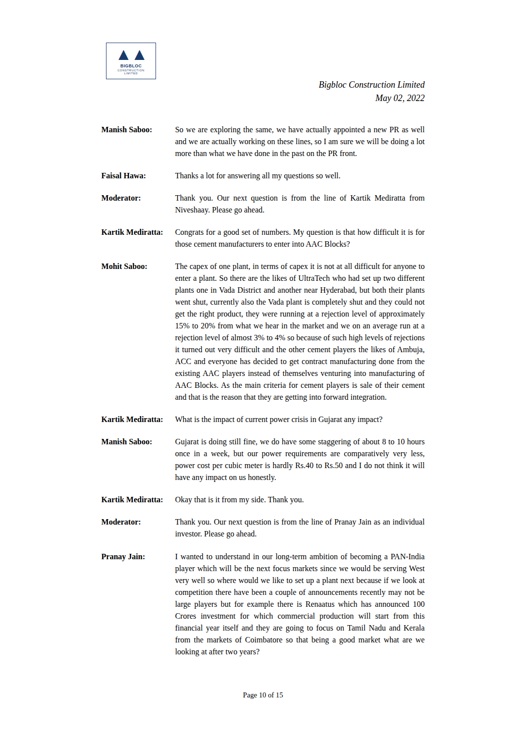▲▲
BIGBLOC CONSTRUCTION LIMITED
Bigbloc Construction Limited May 02, 2022
| Manish Saboo: | So we are exploring the same, we have actually appointed a new PR as well and we are actually working on these lines, so I am sure we will be doing a lot more than what we have done in the past on the PR front. |
| Faisal Hawa: | Thanks a lot for answering all my questions so well. |
| Moderator: | Thank you. Our next question is from the line of Kartik Mediratta from Niveshaay. Please go ahead. |
| Kartik Mediratta: | Congrats for a good set of numbers. My question is that how difficult it is for those cement manufacturers to enter into AAC Blocks? |
| Mohit Saboo: | The capex of one plant, in terms of capex it is not at all difficult for anyone to enter a plant. So there are the likes of UltraTech who had set up two different plants one in Vada District and another near Hyderabad, but both their plants went shut, currently also the Vada plant is completely shut and they could not get the right product, they were running at a rejection level of approximately 15% to 20% from what we hear in the market and we on an average run at a rejection level of almost 3% to 4% so because of such high levels of rejections it turned out very difficult and the other cement players the likes of Ambuja, ACC and everyone has decided to get contract manufacturing done from the existing AAC players instead of themselves venturing into manufacturing of AAC Blocks. As the main criteria for cement players is sale of their cement and that is the reason that they are getting into forward integration. |
| Kartik Mediratta: | What is the impact of current power crisis in Gujarat any impact? |
| Manish Saboo: | Gujarat is doing still fine, we do have some staggering of about 8 to 10 hours once in a week, but our power requirements are comparatively very less, power cost per cubic meter is hardly Rs.40 to Rs.50 and I do not think it will have any impact on us honestly. |
| Kartik Mediratta: | Okay that is it from my side. Thank you. |
| Moderator: | Thank you. Our next question is from the line of Pranay Jain as an individual investor. Please go ahead. |
| Pranay Jain: | I wanted to understand in our long-term ambition of becoming a PAN-India player which will be the next focus markets since we would be serving West very well so where would we like to set up a plant next because if we look at competition there have been a couple of announcements recently may not be large players but for example there is Renaatus which has announced 100 Crores investment for which commercial production will start from this financial year itself and they are going to focus on Tamil Nadu and Kerala from the markets of Coimbatore so that being a good market what are we looking at after two years? |
Page 10 of 15